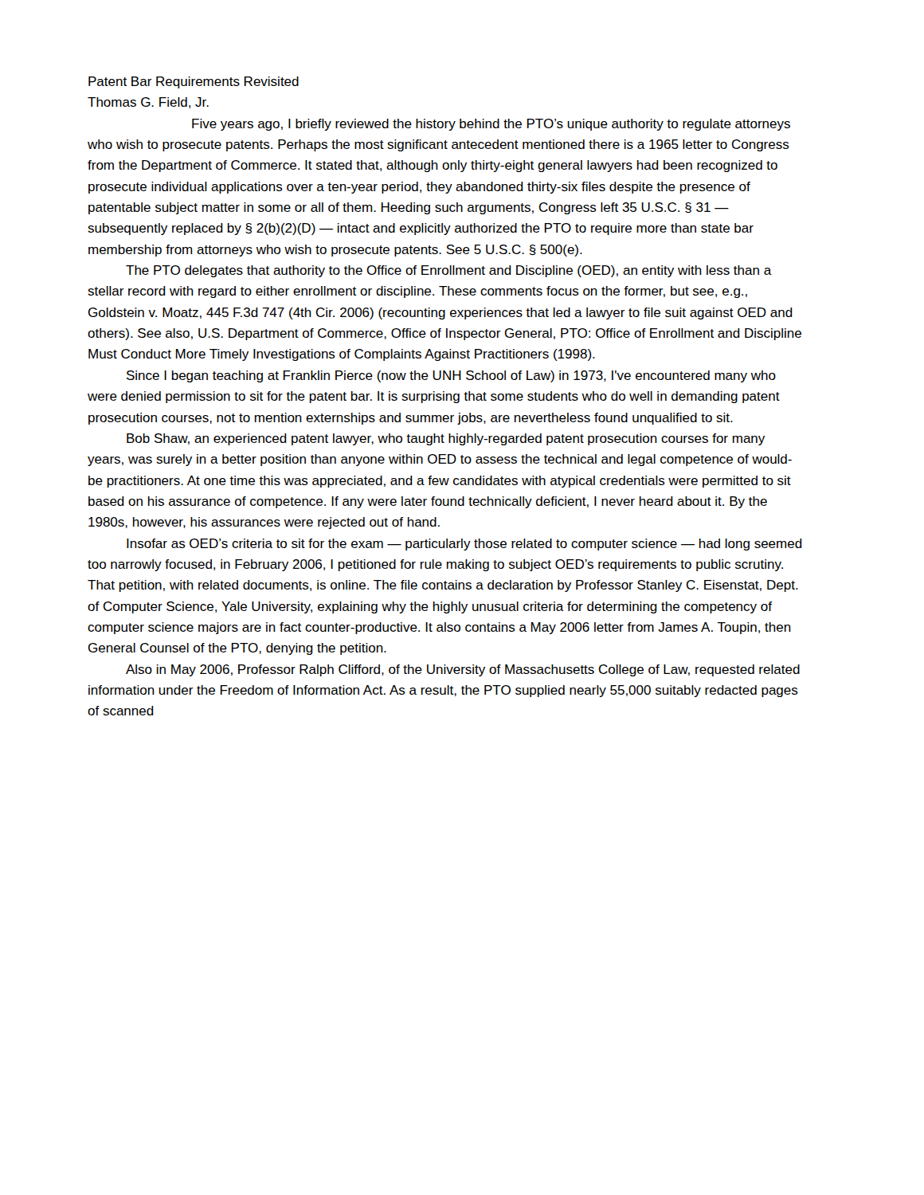Patent Bar Requirements Revisited
Thomas G. Field, Jr.
Five years ago, I briefly reviewed the history behind the PTO’s unique authority to regulate attorneys who wish to prosecute patents. Perhaps the most significant antecedent mentioned there is a 1965 letter to Congress from the Department of Commerce. It stated that, although only thirty-eight general lawyers had been recognized to prosecute individual applications over a ten-year period, they abandoned thirty-six files despite the presence of patentable subject matter in some or all of them. Heeding such arguments, Congress left 35 U.S.C. § 31 — subsequently replaced by § 2(b)(2)(D) — intact and explicitly authorized the PTO to require more than state bar membership from attorneys who wish to prosecute patents. See 5 U.S.C. § 500(e).
The PTO delegates that authority to the Office of Enrollment and Discipline (OED), an entity with less than a stellar record with regard to either enrollment or discipline. These comments focus on the former, but see, e.g., Goldstein v. Moatz, 445 F.3d 747 (4th Cir. 2006) (recounting experiences that led a lawyer to file suit against OED and others). See also, U.S. Department of Commerce, Office of Inspector General, PTO: Office of Enrollment and Discipline Must Conduct More Timely Investigations of Complaints Against Practitioners (1998).
Since I began teaching at Franklin Pierce (now the UNH School of Law) in 1973, I've encountered many who were denied permission to sit for the patent bar. It is surprising that some students who do well in demanding patent prosecution courses, not to mention externships and summer jobs, are nevertheless found unqualified to sit.
Bob Shaw, an experienced patent lawyer, who taught highly-regarded patent prosecution courses for many years, was surely in a better position than anyone within OED to assess the technical and legal competence of would-be practitioners. At one time this was appreciated, and a few candidates with atypical credentials were permitted to sit based on his assurance of competence. If any were later found technically deficient, I never heard about it. By the 1980s, however, his assurances were rejected out of hand.
Insofar as OED’s criteria to sit for the exam — particularly those related to computer science — had long seemed too narrowly focused, in February 2006, I petitioned for rule making to subject OED’s requirements to public scrutiny. That petition, with related documents, is online. The file contains a declaration by Professor Stanley C. Eisenstat, Dept. of Computer Science, Yale University, explaining why the highly unusual criteria for determining the competency of computer science majors are in fact counter-productive. It also contains a May 2006 letter from James A. Toupin, then General Counsel of the PTO, denying the petition.
Also in May 2006, Professor Ralph Clifford, of the University of Massachusetts College of Law, requested related information under the Freedom of Information Act. As a result, the PTO supplied nearly 55,000 suitably redacted pages of scanned